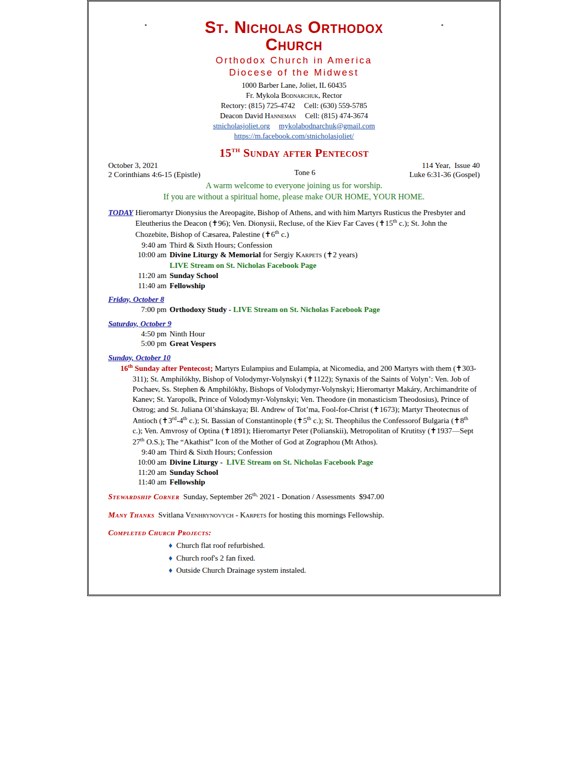St. Nicholas Orthodox Church
Orthodox Church in America
Diocese of the Midwest
1000 Barber Lane, Joliet, IL 60435
Fr. Mykola Bodnarchuk, Rector
Rectory: (815) 725-4742 Cell: (630) 559-5785
Deacon David Hanneman Cell: (815) 474-3674
stnicholasjoliet.org mykolabodnarchuk@gmail.com
https://m.facebook.com/stnicholasjoliet/
15th Sunday after Pentecost
October 3, 2021
2 Corinthians 4:6-15 (Epistle)
Tone 6
114 Year, Issue 40
Luke 6:31-36 (Gospel)
A warm welcome to everyone joining us for worship.
If you are without a spiritual home, please make OUR HOME, YOUR HOME.
TODAY
Hieromartyr Dionysius the Areopagite, Bishop of Athens, and with him Martyrs Rusticus the Presbyter and Eleutherius the Deacon (✝96); Ven. Dionysii, Recluse, of the Kiev Far Caves (✝15th c.); St. John the Chozebite, Bishop of Cæsarea, Palestine (✝6th c.)
9:40 am
Third & Sixth Hours; Confession
10:00 am
Divine Liturgy & Memorial for Sergiy Karpets (✝2 years)
LIVE Stream on St. Nicholas Facebook Page
11:20 am
Sunday School
11:40 am
Fellowship
Friday, October 8
7:00 pm
Orthodoxy Study - LIVE Stream on St. Nicholas Facebook Page
Saturday, October 9
4:50 pm
Ninth Hour
5:00 pm
Great Vespers
Sunday, October 10 16th Sunday after Pentecost; Martyrs Eulampius and Eulampia, at Nicomedia, and 200 Martyrs with them (✝303-311); St. Amphilókhy, Bishop of Volodymyr-Volynskyi (✝1122); Synaxis of the Saints of Volyn’: Ven. Job of Pochaev, Ss. Stephen & Amphilókhy, Bishops of Volodymyr-Volynskyi; Hieromartyr Makáry, Archimandrite of Kanev; St. Yaropolk, Prince of Volodymyr-Volynskyi; Ven. Theodore (in monasticism Theodosius), Prince of Ostrog; and St. Juliana Ol’shánskaya; Bl. Andrew of Tot’ma, Fool-for-Christ (✝1673); Martyr Theotecnus of Antioch (✝3rd-4th c.); St. Bassian of Constantinople (✝5th c.); St. Theophilus the Confessorof Bulgaria (✝8th c.); Ven. Amvrosy of Optina (✝1891); Hieromartyr Peter (Polianskii), Metropolitan of Krutitsy (✝1937—Sept 27th O.S.); The “Akathist” Icon of the Mother of God at Zographou (Mt Athos).
9:40 am
Third & Sixth Hours; Confession
10:00 am
Divine Liturgy - LIVE Stream on St. Nicholas Facebook Page
11:20 am
Sunday School
11:40 am
Fellowship
Stewardship Corner Sunday, September 26th, 2021 - Donation / Assessments $947.00
Many Thanks Svitlana Venhrynovych - Karpets for hosting this mornings Fellowship.
Completed Church Projects:
Church flat roof refurbished.
Church roof's 2 fan fixed.
Outside Church Drainage system instaled.